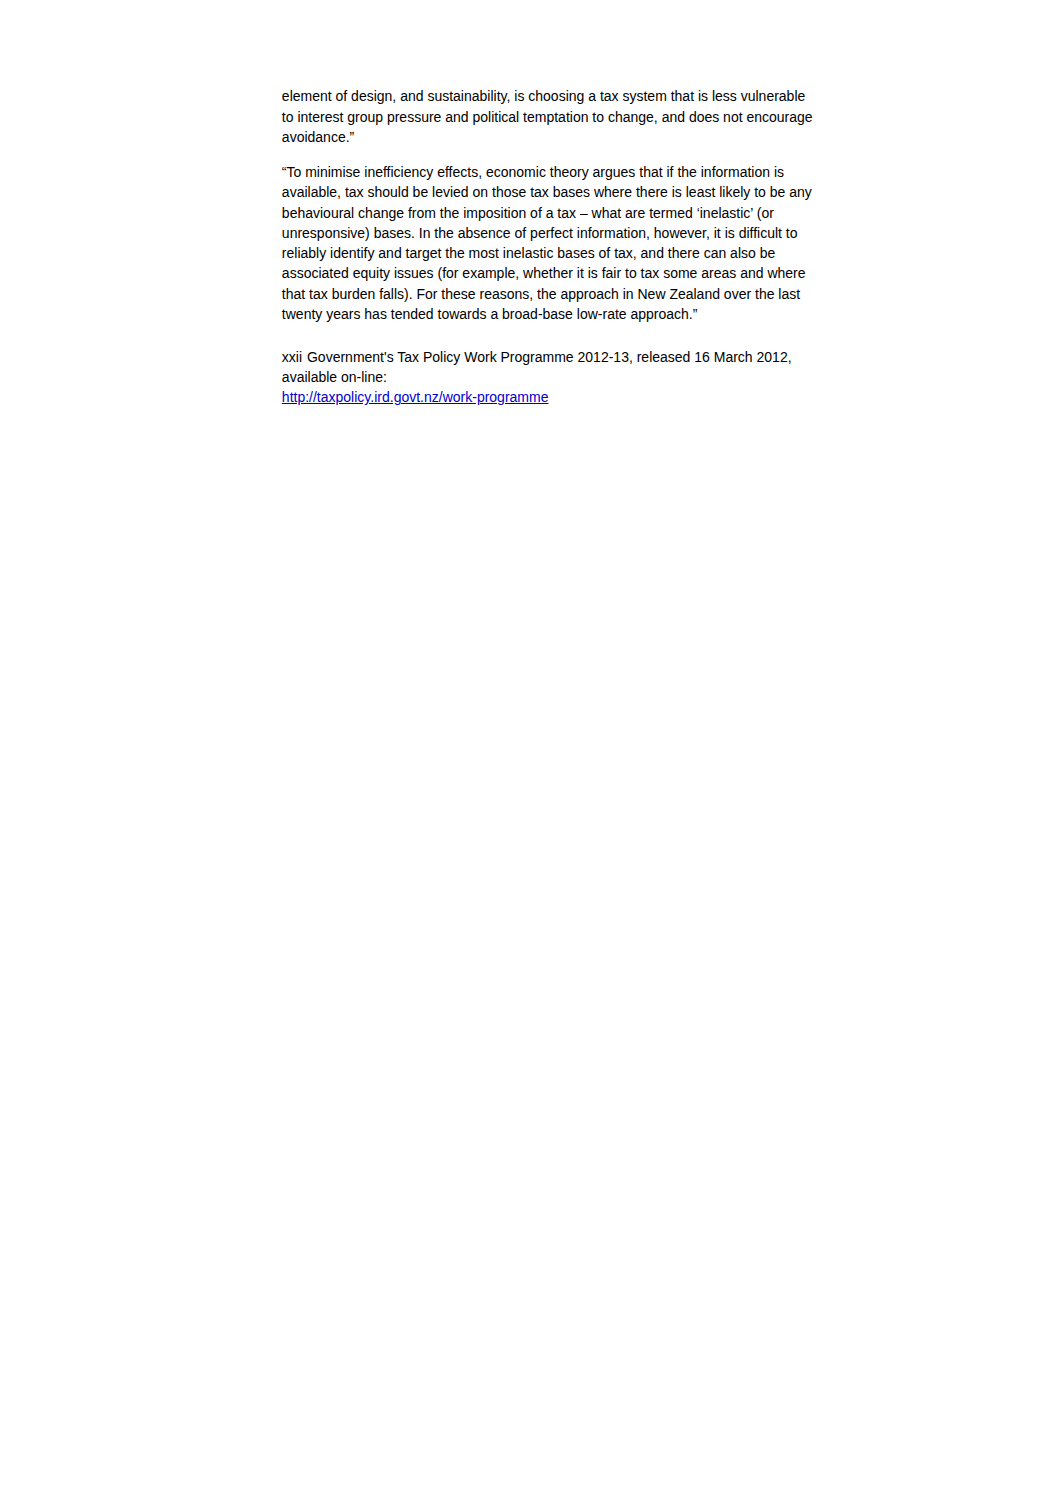element of design, and sustainability, is choosing a tax system that is less vulnerable to interest group pressure and political temptation to change, and does not encourage avoidance.”
“To minimise inefficiency effects, economic theory argues that if the information is available, tax should be levied on those tax bases where there is least likely to be any behavioural change from the imposition of a tax – what are termed ‘inelastic’ (or unresponsive) bases. In the absence of perfect information, however, it is difficult to reliably identify and target the most inelastic bases of tax, and there can also be associated equity issues (for example, whether it is fair to tax some areas and where that tax burden falls). For these reasons, the approach in New Zealand over the last twenty years has tended towards a broad-base low-rate approach.”
xxii Government's Tax Policy Work Programme 2012-13, released 16 March 2012, available on-line:
http://taxpolicy.ird.govt.nz/work-programme